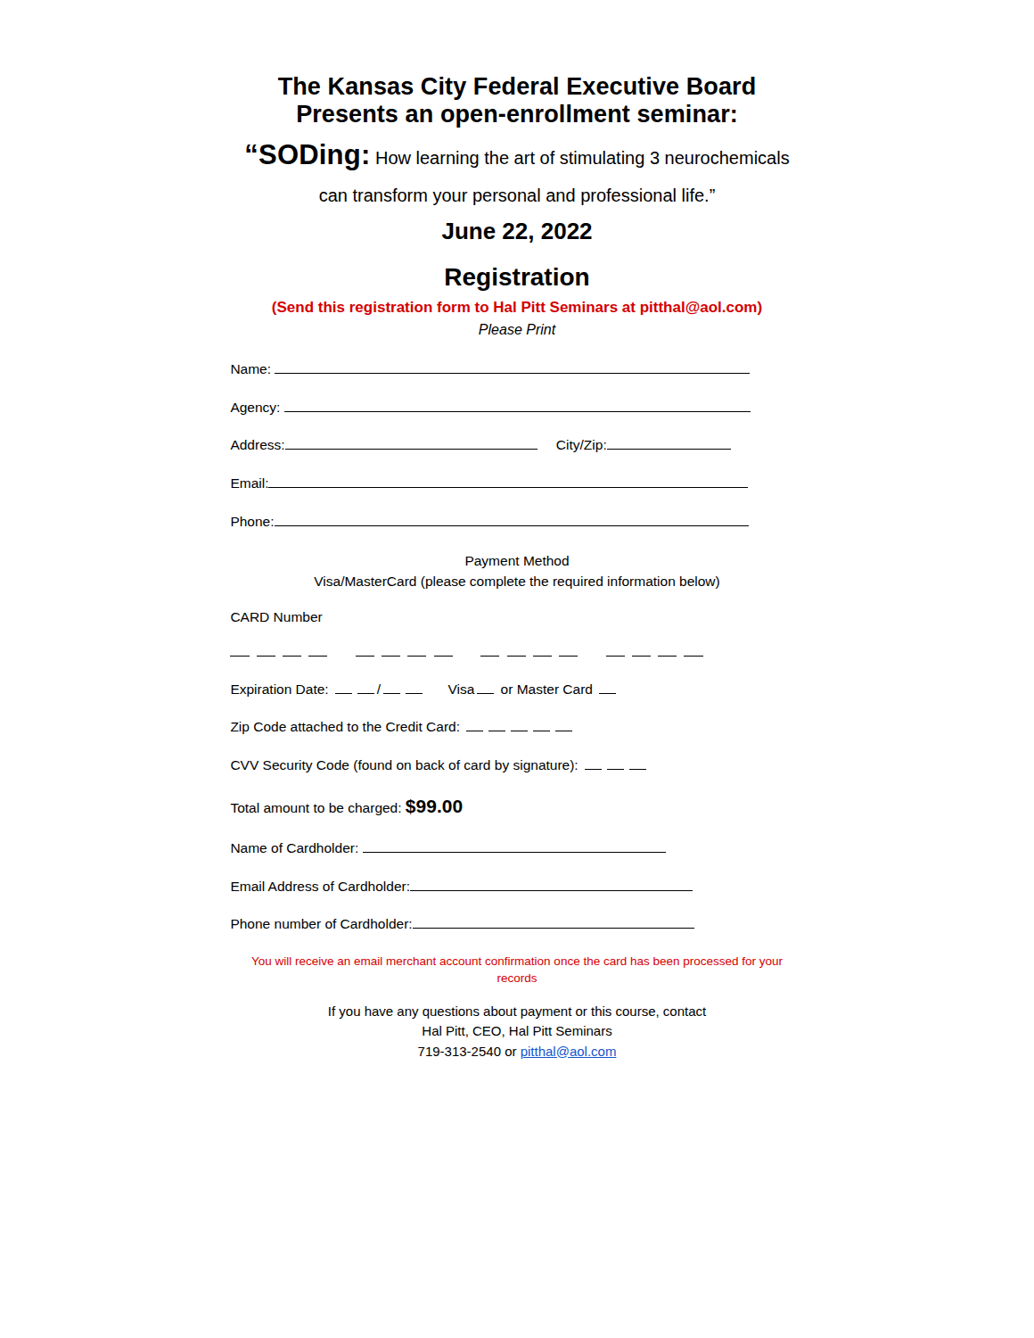The Kansas City Federal Executive Board
Presents an open-enrollment seminar:
“SODing: How learning the art of stimulating 3 neurochemicals
can transform your personal and professional life.”
June 22, 2022
Registration
(Send this registration form to Hal Pitt Seminars at pitthal@aol.com)
Please Print
Name:
Agency:
Address: City/Zip:
Email:
Phone:
Payment Method
Visa/MasterCard (please complete the required information below)
CARD Number
Expiration Date: / Visa or Master Card
Zip Code attached to the Credit Card:
CVV Security Code (found on back of card by signature):
Total amount to be charged: $99.00
Name of Cardholder:
Email Address of Cardholder:
Phone number of Cardholder:
You will receive an email merchant account confirmation once the card has been processed for your records
If you have any questions about payment or this course, contact
Hal Pitt, CEO, Hal Pitt Seminars
719-313-2540 or pitthal@aol.com